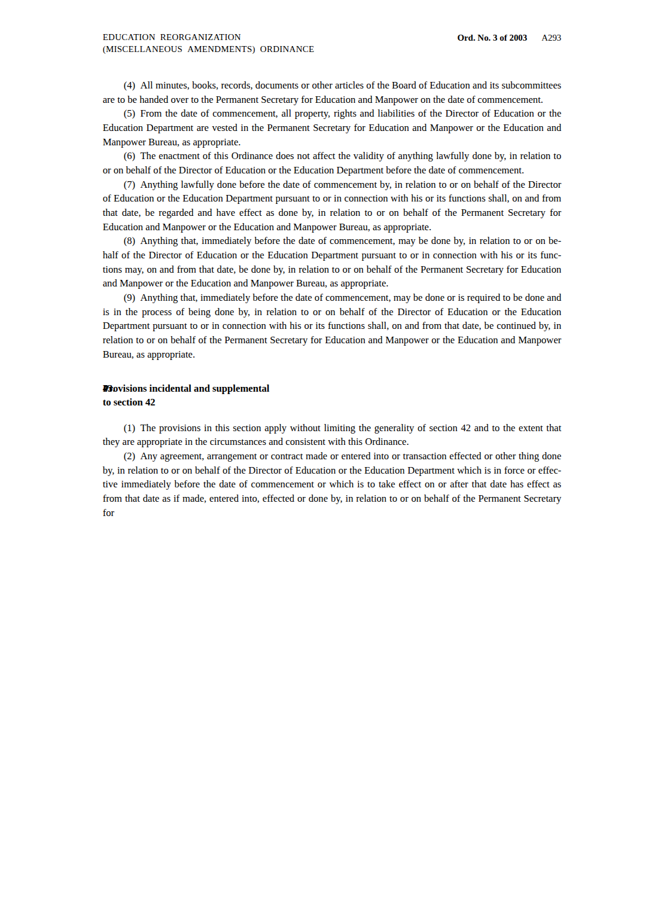EDUCATION REORGANIZATION (MISCELLANEOUS AMENDMENTS) ORDINANCE
Ord. No. 3 of 2003
A293
(4) All minutes, books, records, documents or other articles of the Board of Education and its subcommittees are to be handed over to the Permanent Secretary for Education and Manpower on the date of commencement.
(5) From the date of commencement, all property, rights and liabilities of the Director of Education or the Education Department are vested in the Permanent Secretary for Education and Manpower or the Education and Manpower Bureau, as appropriate.
(6) The enactment of this Ordinance does not affect the validity of anything lawfully done by, in relation to or on behalf of the Director of Education or the Education Department before the date of commencement.
(7) Anything lawfully done before the date of commencement by, in relation to or on behalf of the Director of Education or the Education Department pursuant to or in connection with his or its functions shall, on and from that date, be regarded and have effect as done by, in relation to or on behalf of the Permanent Secretary for Education and Manpower or the Education and Manpower Bureau, as appropriate.
(8) Anything that, immediately before the date of commencement, may be done by, in relation to or on behalf of the Director of Education or the Education Department pursuant to or in connection with his or its functions may, on and from that date, be done by, in relation to or on behalf of the Permanent Secretary for Education and Manpower or the Education and Manpower Bureau, as appropriate.
(9) Anything that, immediately before the date of commencement, may be done or is required to be done and is in the process of being done by, in relation to or on behalf of the Director of Education or the Education Department pursuant to or in connection with his or its functions shall, on and from that date, be continued by, in relation to or on behalf of the Permanent Secretary for Education and Manpower or the Education and Manpower Bureau, as appropriate.
43. Provisions incidental and supplemental to section 42
(1) The provisions in this section apply without limiting the generality of section 42 and to the extent that they are appropriate in the circumstances and consistent with this Ordinance.
(2) Any agreement, arrangement or contract made or entered into or transaction effected or other thing done by, in relation to or on behalf of the Director of Education or the Education Department which is in force or effective immediately before the date of commencement or which is to take effect on or after that date has effect as from that date as if made, entered into, effected or done by, in relation to or on behalf of the Permanent Secretary for